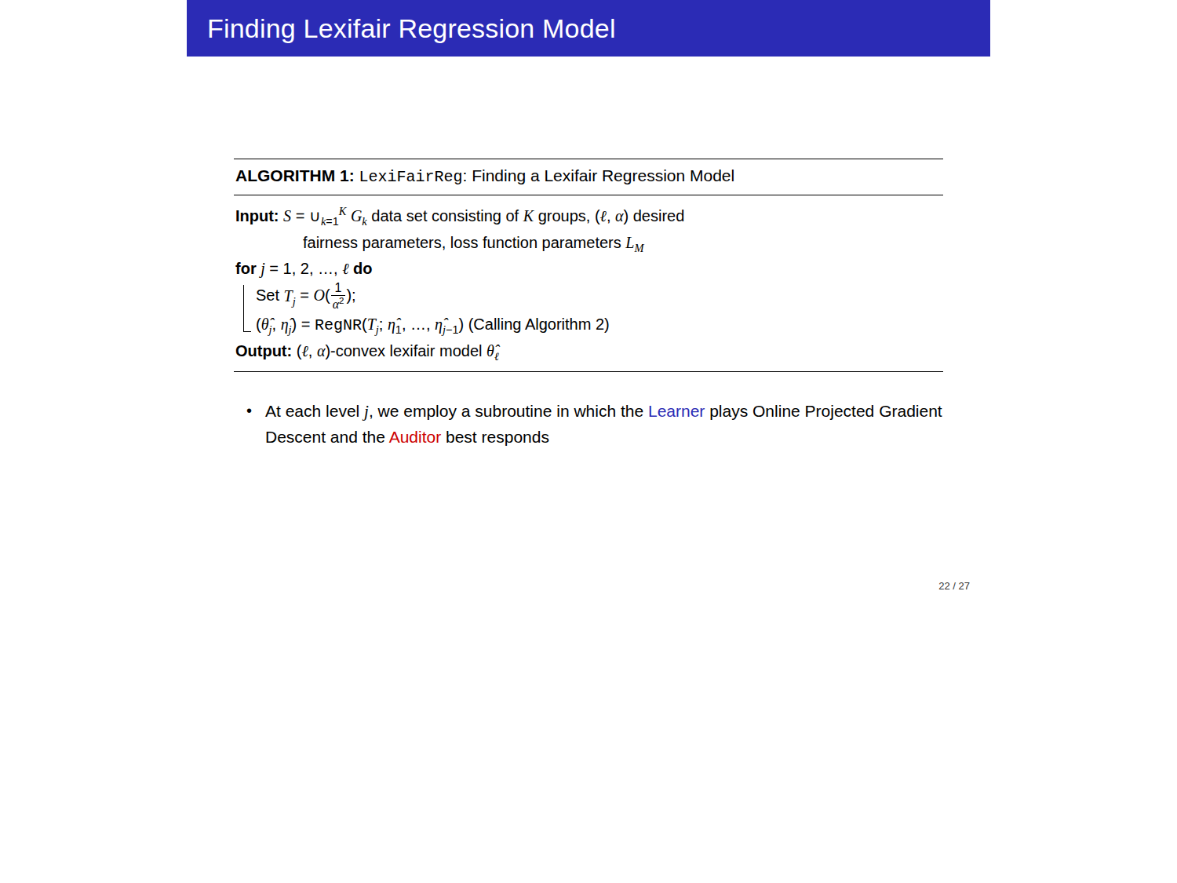Finding Lexifair Regression Model
ALGORITHM 1: LexiFairReg: Finding a Lexifair Regression Model
Input: S = ∪k=1K Gk data set consisting of K groups, (ℓ, α) desired
fairness parameters, loss function parameters LM
for j = 1, 2, …, ℓ do
Set Tj = O(1 α2);
(θ̂j, η̂j) = RegNR(Tj; η̂1, …, η̂j−1) (Calling Algorithm 2)
Output: (ℓ, α)-convex lexifair model θ̂ℓ
At each level j, we employ a subroutine in which the Learner plays Online Projected Gradient Descent and the Auditor best responds
22 / 27